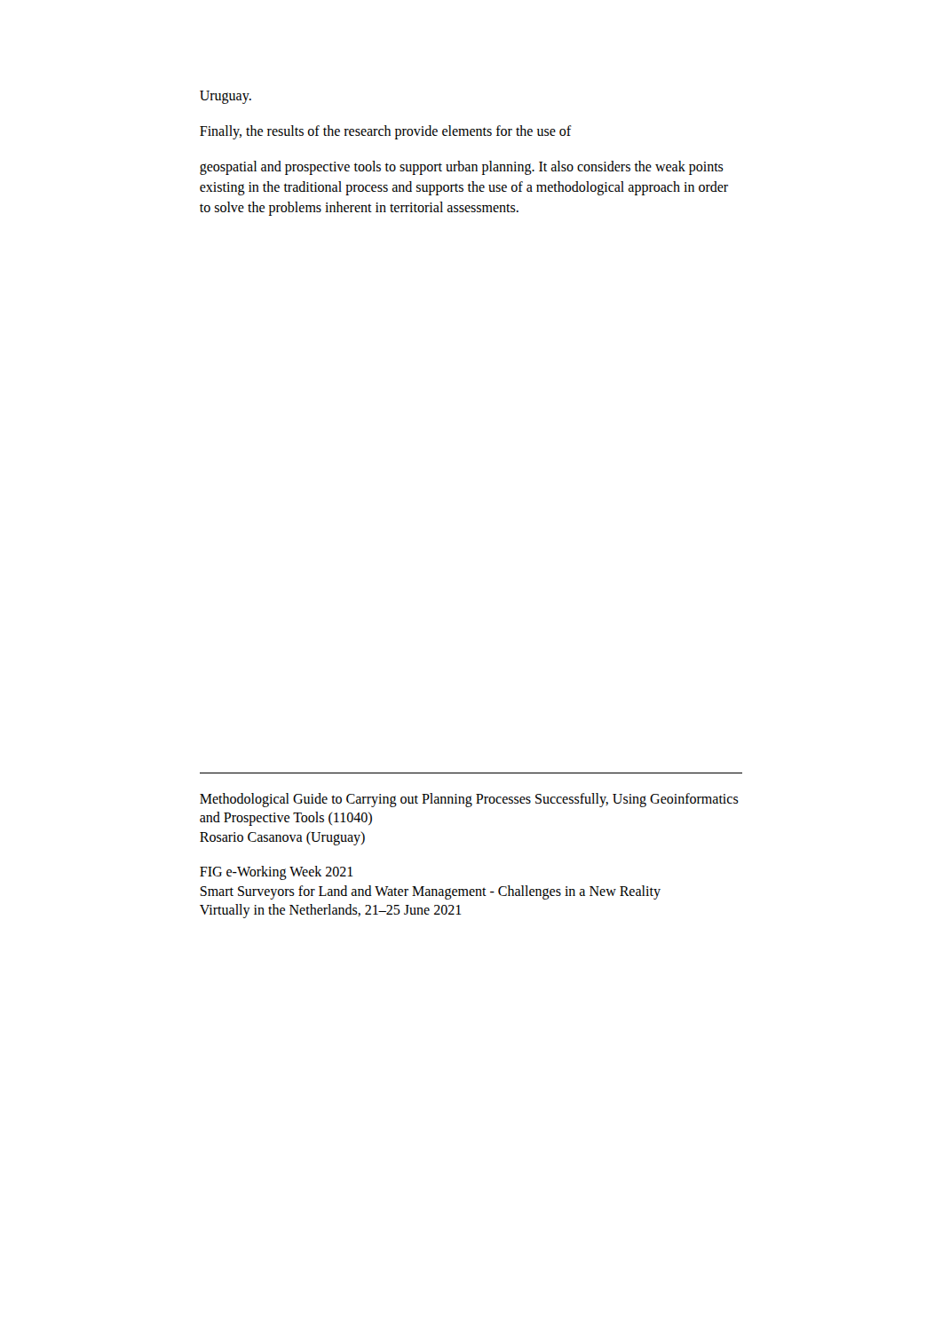Uruguay.
Finally, the results of the research provide elements for the use of
geospatial and prospective tools to support urban planning. It also considers the weak points existing in the traditional process and supports the use of a methodological approach in order to solve the problems inherent in territorial assessments.
Methodological Guide to Carrying out Planning Processes Successfully, Using Geoinformatics and Prospective Tools (11040)
Rosario Casanova (Uruguay)
FIG e-Working Week 2021
Smart Surveyors for Land and Water Management - Challenges in a New Reality
Virtually in the Netherlands, 21–25 June 2021